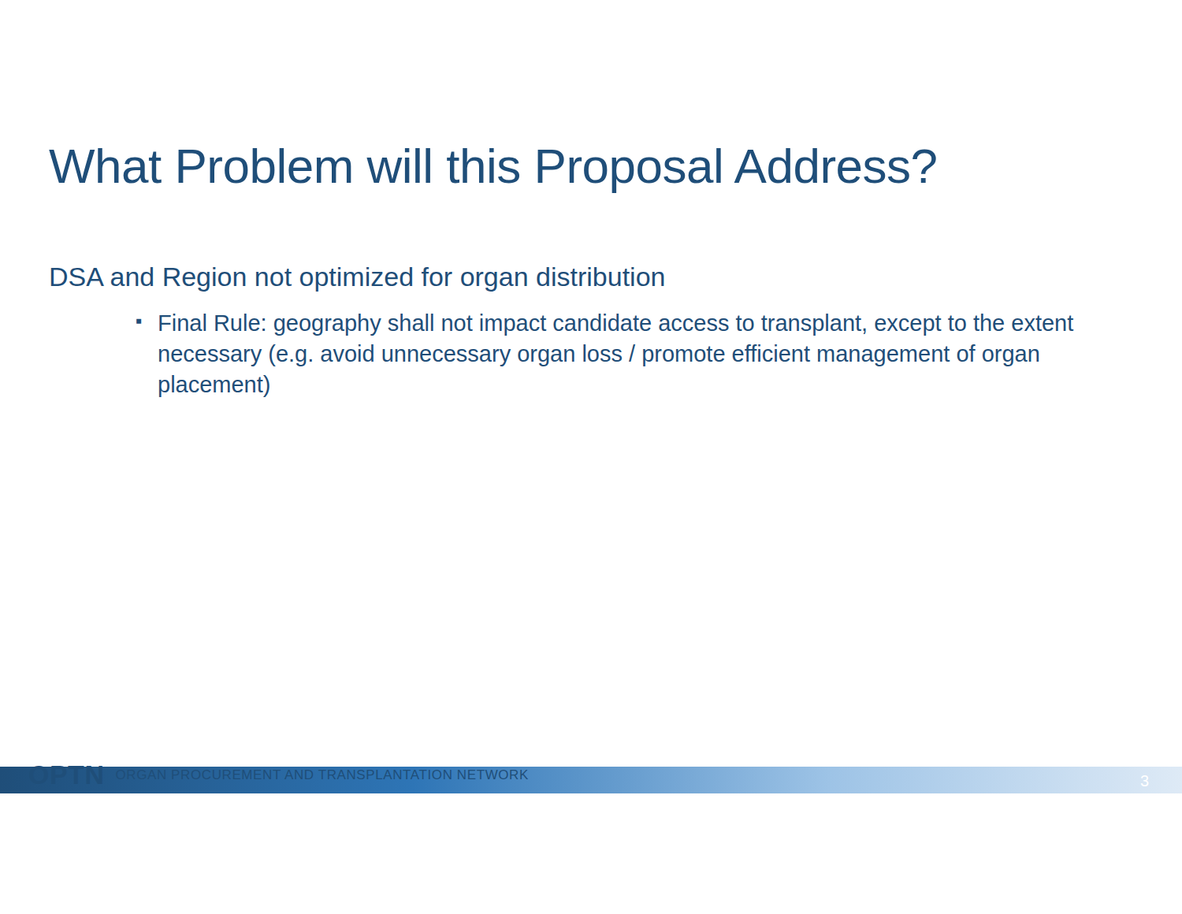What Problem will this Proposal Address?
DSA and Region not optimized for organ distribution
Final Rule: geography shall not impact candidate access to transplant, except to the extent necessary (e.g. avoid unnecessary organ loss / promote efficient management of organ placement)
OPTN Organ Procurement and Transplantation Network
3